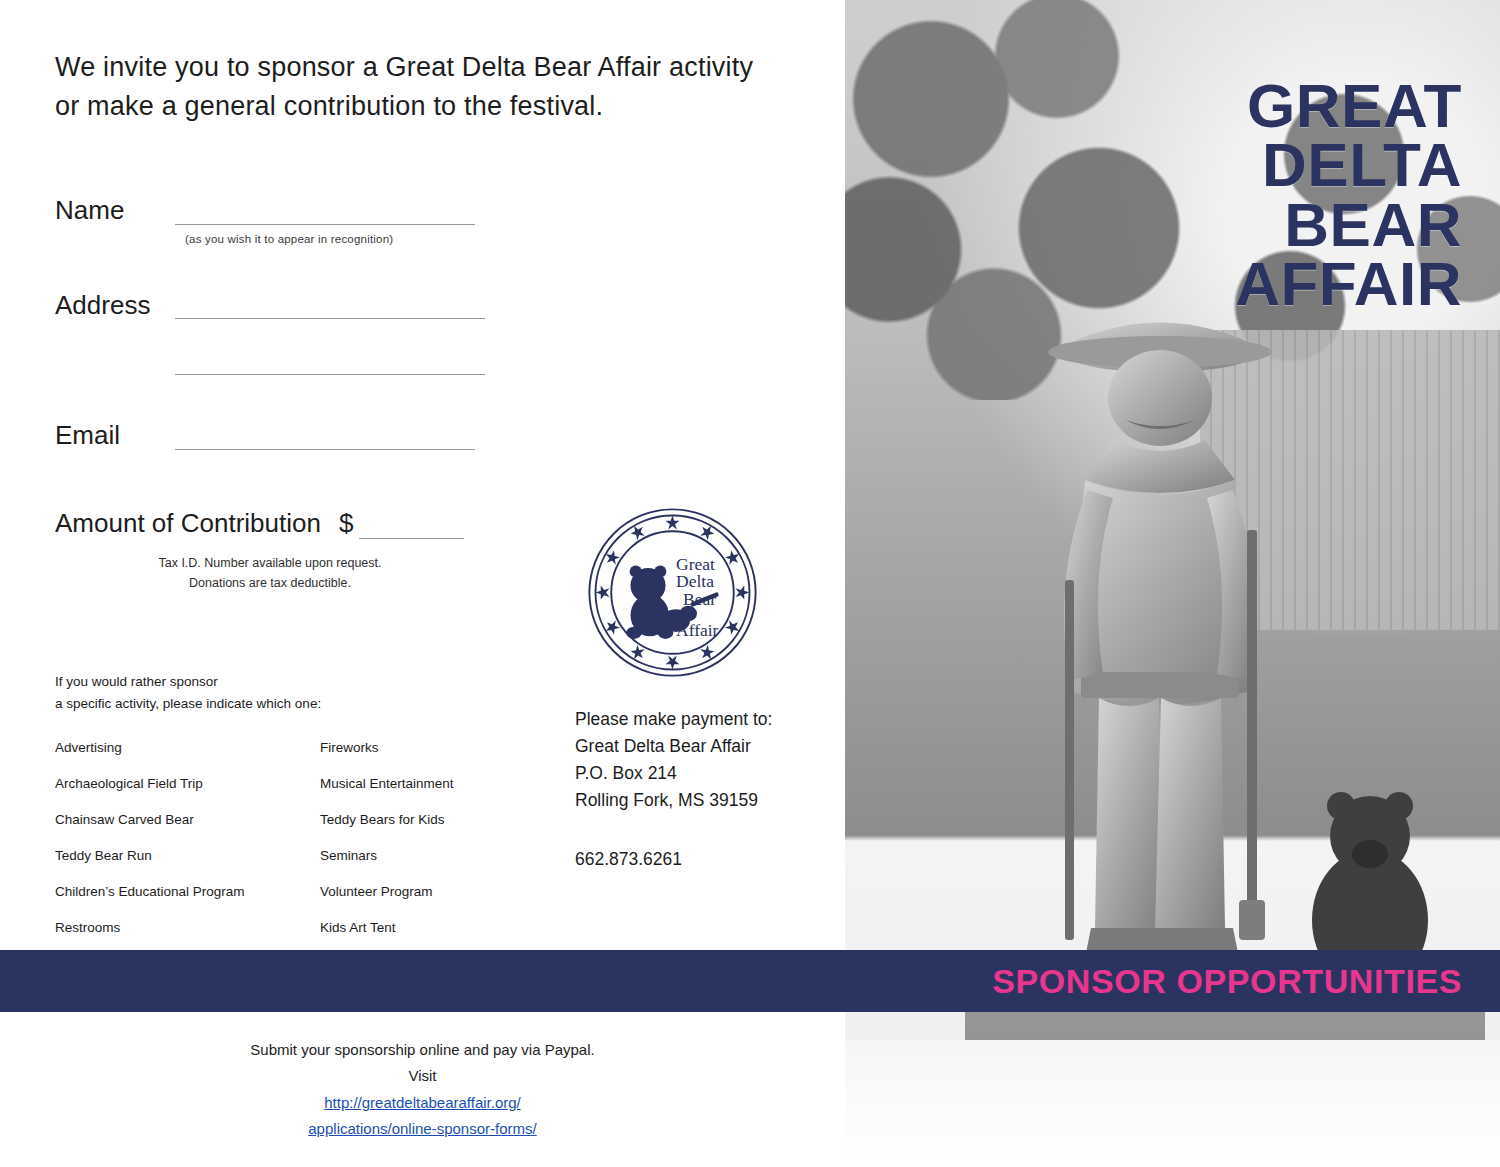We invite you to sponsor a Great Delta Bear Affair activity or make a general contribution to the festival.
Name
(as you wish it to appear in recognition)
Address
Email
Amount of Contribution $
Tax I.D. Number available upon request.
Donations are tax deductible.
If you would rather sponsor
a specific activity, please indicate which one:
Advertising
Fireworks
Archaeological Field Trip
Musical Entertainment
Chainsaw Carved Bear
Teddy Bears for Kids
Teddy Bear Run
Seminars
Children’s Educational Program
Volunteer Program
Restrooms
Kids Art Tent
Great Delta Bear Affair
Please make payment to:
Great Delta Bear Affair
P.O. Box 214
Rolling Fork, MS 39159
662.873.6261
Great
Delta
Bear
Affair
Sponsor Opportunities
Submit your sponsorship online and pay via Paypal.
Visit http://greatdeltabearaffair.org/
applications/online-sponsor-forms/